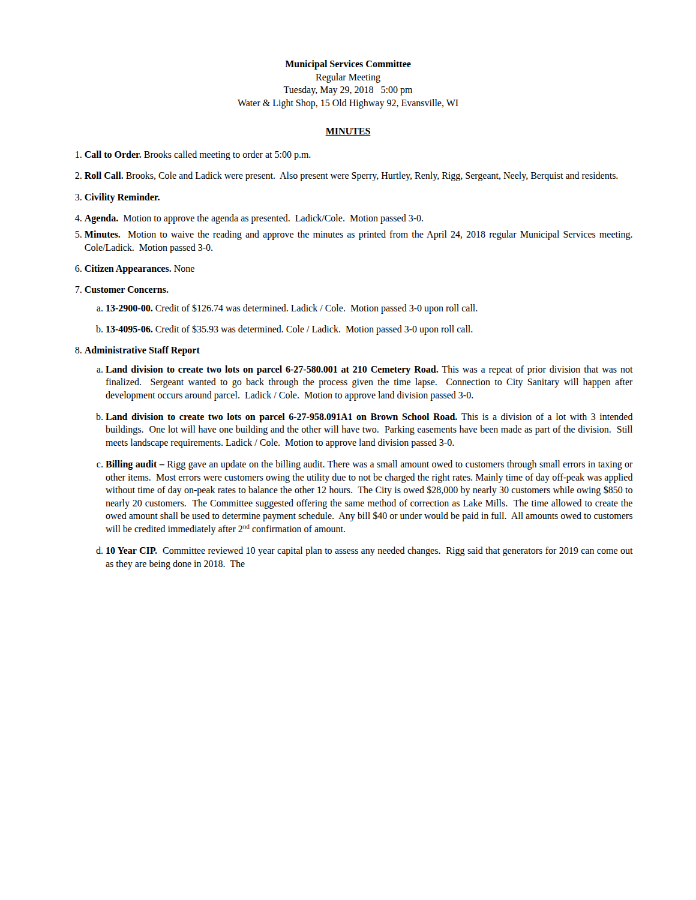Municipal Services Committee
Regular Meeting
Tuesday, May 29, 2018 5:00 pm
Water & Light Shop, 15 Old Highway 92, Evansville, WI
MINUTES
Call to Order. Brooks called meeting to order at 5:00 p.m.
Roll Call. Brooks, Cole and Ladick were present. Also present were Sperry, Hurtley, Renly, Rigg, Sergeant, Neely, Berquist and residents.
Civility Reminder.
Agenda. Motion to approve the agenda as presented. Ladick/Cole. Motion passed 3-0.
Minutes. Motion to waive the reading and approve the minutes as printed from the April 24, 2018 regular Municipal Services meeting. Cole/Ladick. Motion passed 3-0.
Citizen Appearances. None
Customer Concerns.
13-2900-00. Credit of $126.74 was determined. Ladick / Cole. Motion passed 3-0 upon roll call.
13-4095-06. Credit of $35.93 was determined. Cole / Ladick. Motion passed 3-0 upon roll call.
Administrative Staff Report
Land division to create two lots on parcel 6-27-580.001 at 210 Cemetery Road. This was a repeat of prior division that was not finalized. Sergeant wanted to go back through the process given the time lapse. Connection to City Sanitary will happen after development occurs around parcel. Ladick / Cole. Motion to approve land division passed 3-0.
Land division to create two lots on parcel 6-27-958.091A1 on Brown School Road. This is a division of a lot with 3 intended buildings. One lot will have one building and the other will have two. Parking easements have been made as part of the division. Still meets landscape requirements. Ladick / Cole. Motion to approve land division passed 3-0.
Billing audit – Rigg gave an update on the billing audit. There was a small amount owed to customers through small errors in taxing or other items. Most errors were customers owing the utility due to not be charged the right rates. Mainly time of day off-peak was applied without time of day on-peak rates to balance the other 12 hours. The City is owed $28,000 by nearly 30 customers while owing $850 to nearly 20 customers. The Committee suggested offering the same method of correction as Lake Mills. The time allowed to create the owed amount shall be used to determine payment schedule. Any bill $40 or under would be paid in full. All amounts owed to customers will be credited immediately after 2nd confirmation of amount.
10 Year CIP. Committee reviewed 10 year capital plan to assess any needed changes. Rigg said that generators for 2019 can come out as they are being done in 2018. The